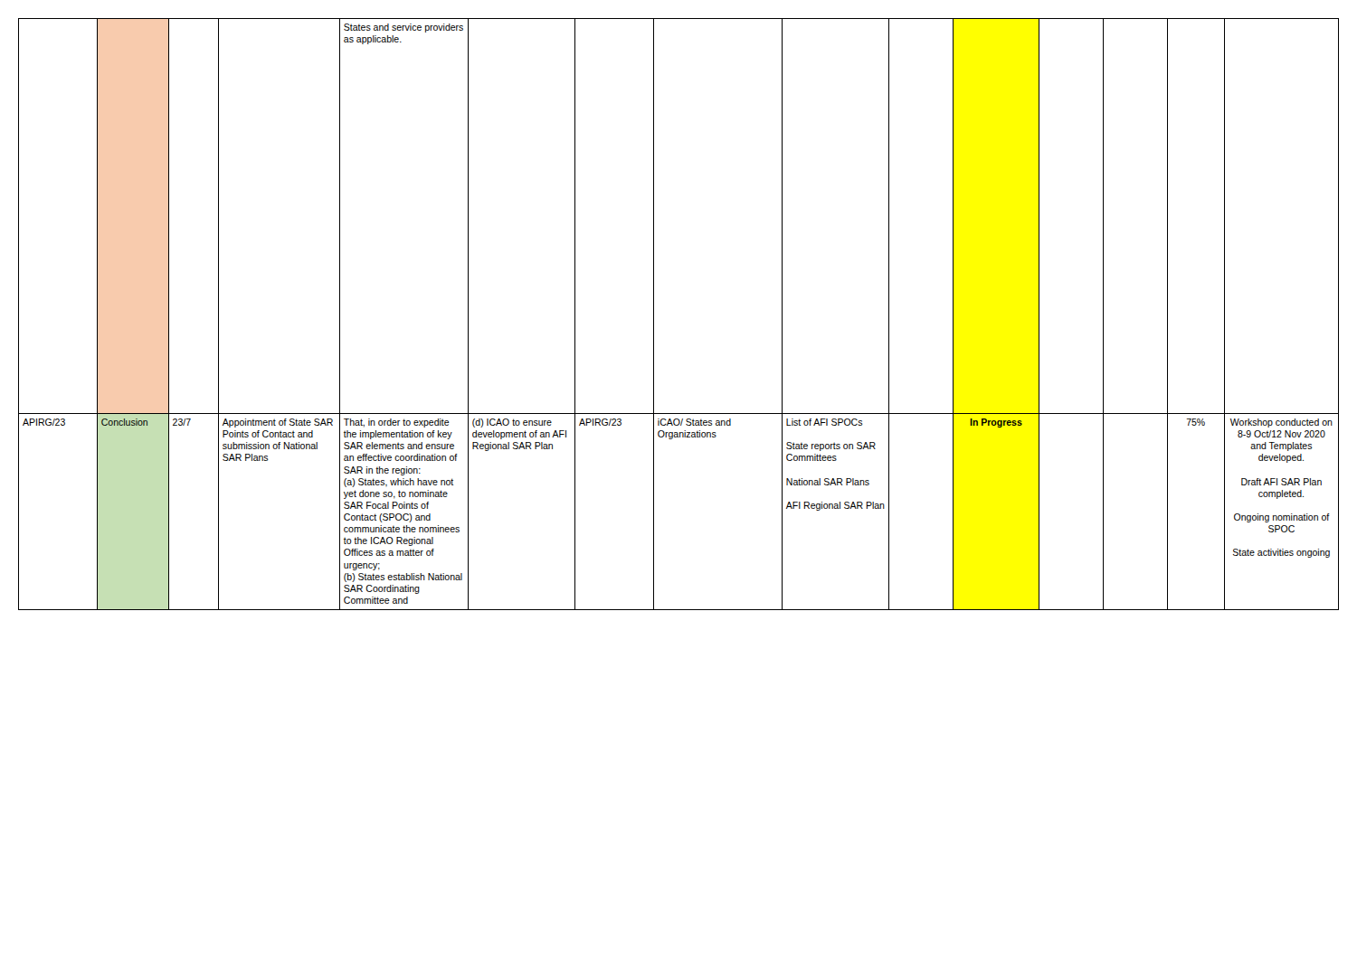| | | | | States and service providers as applicable. | | | | | | | | | | |
| APIRG/23 | Conclusion | 23/7 | Appointment of State SAR Points of Contact and submission of National SAR Plans | That, in order to expedite the implementation of key SAR elements and ensure an effective coordination of SAR in the region: (a) States, which have not yet done so, to nominate SAR Focal Points of Contact (SPOC) and communicate the nominees to the ICAO Regional Offices as a matter of urgency; (b) States establish National SAR Coordinating Committee and | (d) ICAO to ensure development of an AFI Regional SAR Plan | APIRG/23 | iCAO/ States and Organizations | List of AFI SPOCs State reports on SAR Committees National SAR Plans AFI Regional SAR Plan | | In Progress | | | 75% | Workshop conducted on 8-9 Oct/12 Nov 2020 and Templates developed. Draft AFI SAR Plan completed. Ongoing nomination of SPOC State activities ongoing |